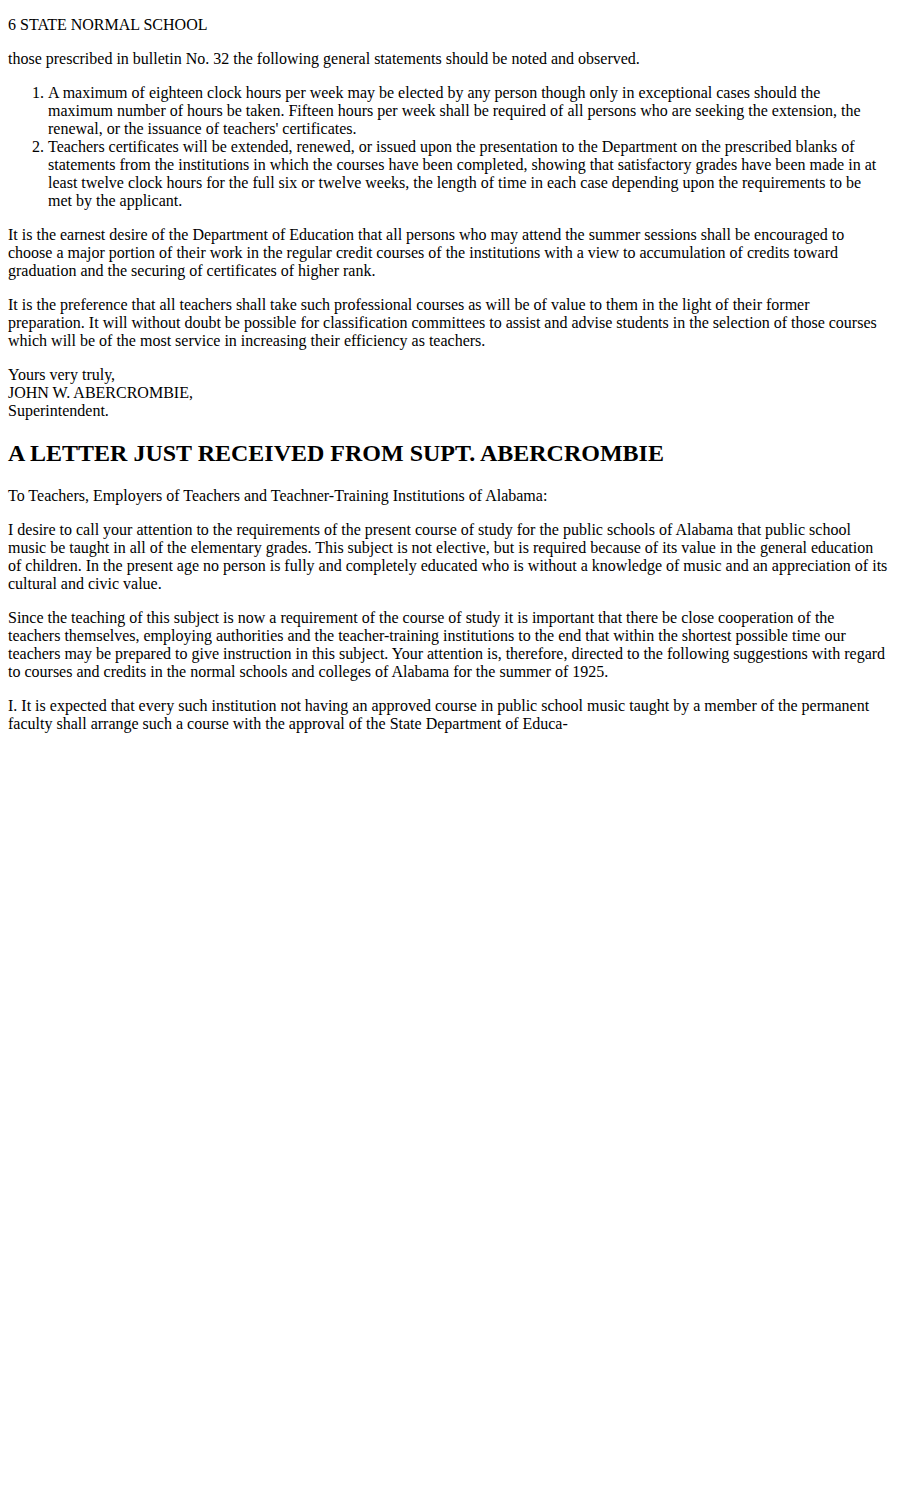6 STATE NORMAL SCHOOL
those prescribed in bulletin No. 32 the following general statements should be noted and observed.
A maximum of eighteen clock hours per week may be elected by any person though only in exceptional cases should the maximum number of hours be taken. Fifteen hours per week shall be required of all persons who are seeking the extension, the renewal, or the issuance of teachers' certificates.
Teachers certificates will be extended, renewed, or issued upon the presentation to the Department on the prescribed blanks of statements from the institutions in which the courses have been completed, showing that satisfactory grades have been made in at least twelve clock hours for the full six or twelve weeks, the length of time in each case depending upon the requirements to be met by the applicant.
It is the earnest desire of the Department of Education that all persons who may attend the summer sessions shall be encouraged to choose a major portion of their work in the regular credit courses of the institutions with a view to accumulation of credits toward graduation and the securing of certificates of higher rank.
It is the preference that all teachers shall take such professional courses as will be of value to them in the light of their former preparation. It will without doubt be possible for classification committees to assist and advise students in the selection of those courses which will be of the most service in increasing their efficiency as teachers.
Yours very truly,
JOHN W. ABERCROMBIE,
Superintendent.
A LETTER JUST RECEIVED FROM SUPT. ABERCROMBIE
To Teachers, Employers of Teachers and Teachner-Training Institutions of Alabama:
I desire to call your attention to the requirements of the present course of study for the public schools of Alabama that public school music be taught in all of the elementary grades. This subject is not elective, but is required because of its value in the general education of children. In the present age no person is fully and completely educated who is without a knowledge of music and an appreciation of its cultural and civic value.
Since the teaching of this subject is now a requirement of the course of study it is important that there be close cooperation of the teachers themselves, employing authorities and the teacher-training institutions to the end that within the shortest possible time our teachers may be prepared to give instruction in this subject. Your attention is, therefore, directed to the following suggestions with regard to courses and credits in the normal schools and colleges of Alabama for the summer of 1925.
I. It is expected that every such institution not having an approved course in public school music taught by a member of the permanent faculty shall arrange such a course with the approval of the State Department of Educa-